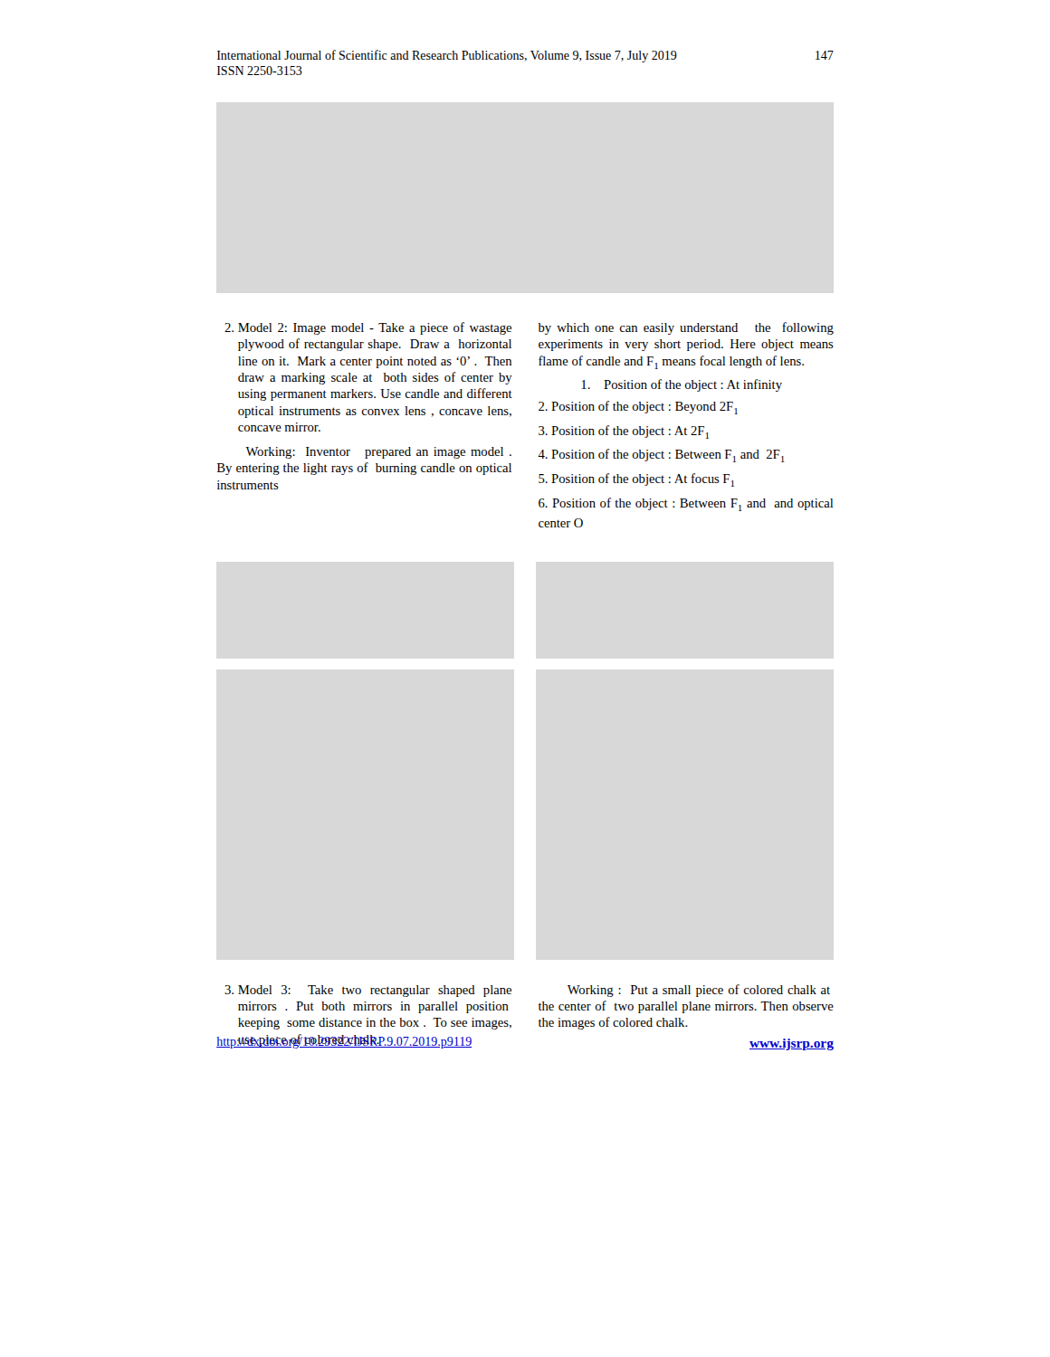International Journal of Scientific and Research Publications, Volume 9, Issue 7, July 2019 ISSN 2250-3153 147
Model 2: Image model - Take a piece of wastage plywood of rectangular shape. Draw a horizontal line on it. Mark a center point noted as ‘0’ . Then draw a marking scale at both sides of center by using permanent markers. Use candle and different optical instruments as convex lens , concave lens, concave mirror.
Working: Inventor prepared an image model . By entering the light rays of burning candle on optical instruments
by which one can easily understand the following experiments in very short period. Here object means flame of candle and F1 means focal length of lens.
1. Position of the object : At infinity
2. Position of the object : Beyond 2F1
3. Position of the object : At 2F1
4. Position of the object : Between F1 and 2F1
5. Position of the object : At focus F1
6. Position of the object : Between F1 and and optical center O
Model 3: Take two rectangular shaped plane mirrors . Put both mirrors in parallel position keeping some distance in the box . To see images, use piece of colored chalk.
Working : Put a small piece of colored chalk at the center of two parallel plane mirrors. Then observe the images of colored chalk.
http://dx.doi.org/10.29322/IJSRP.9.07.2019.p9119 www.ijsrp.org